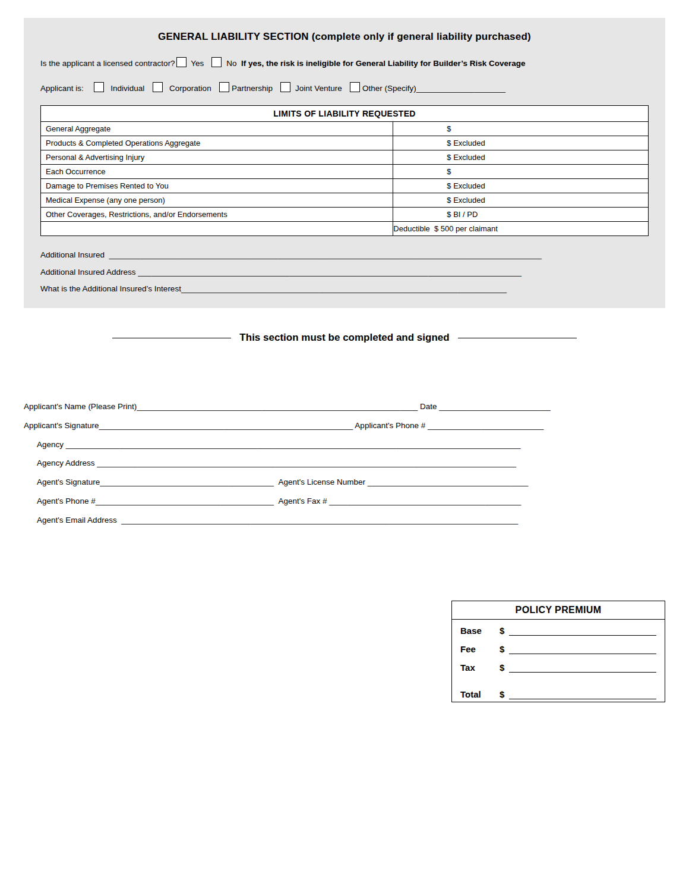GENERAL LIABILITY SECTION (complete only if general liability purchased)
Is the applicant a licensed contractor? Yes No If yes, the risk is ineligible for General Liability for Builder’s Risk Coverage
Applicant is: Individual Corporation Partnership Joint Venture Other (Specify)____________________
| LIMITS OF LIABILITY REQUESTED |
| --- |
| General Aggregate | $ |
| Products & Completed Operations Aggregate | $ Excluded |
| Personal & Advertising Injury | $ Excluded |
| Each Occurrence | $ |
| Damage to Premises Rented to You | $ Excluded |
| Medical Expense (any one person) | $ Excluded |
| Other Coverages, Restrictions, and/or Endorsements | $ BI / PD |
| | Deductible $ 500 per claimant |
Additional Insured _________________________________________________________________________________________________
Additional Insured Address ______________________________________________________________________________________
What is the Additional Insured’s Interest_________________________________________________________________________
This section must be completed and signed
Applicant's Name (Please Print)_______________________________________________________________ Date _________________________
Applicant's Signature_________________________________________________________ Applicant's Phone # __________________________
Agency ______________________________________________________________________________________________________
Agency Address ______________________________________________________________________________________________
Agent's Signature_______________________________________ Agent's License Number ____________________________________
Agent's Phone #________________________________________ Agent's Fax # ___________________________________________
Agent's Email Address _________________________________________________________________________________________
| POLICY PREMIUM |
| --- |
| Base $ |
| Fee $ |
| Tax $ |
| Total $ |